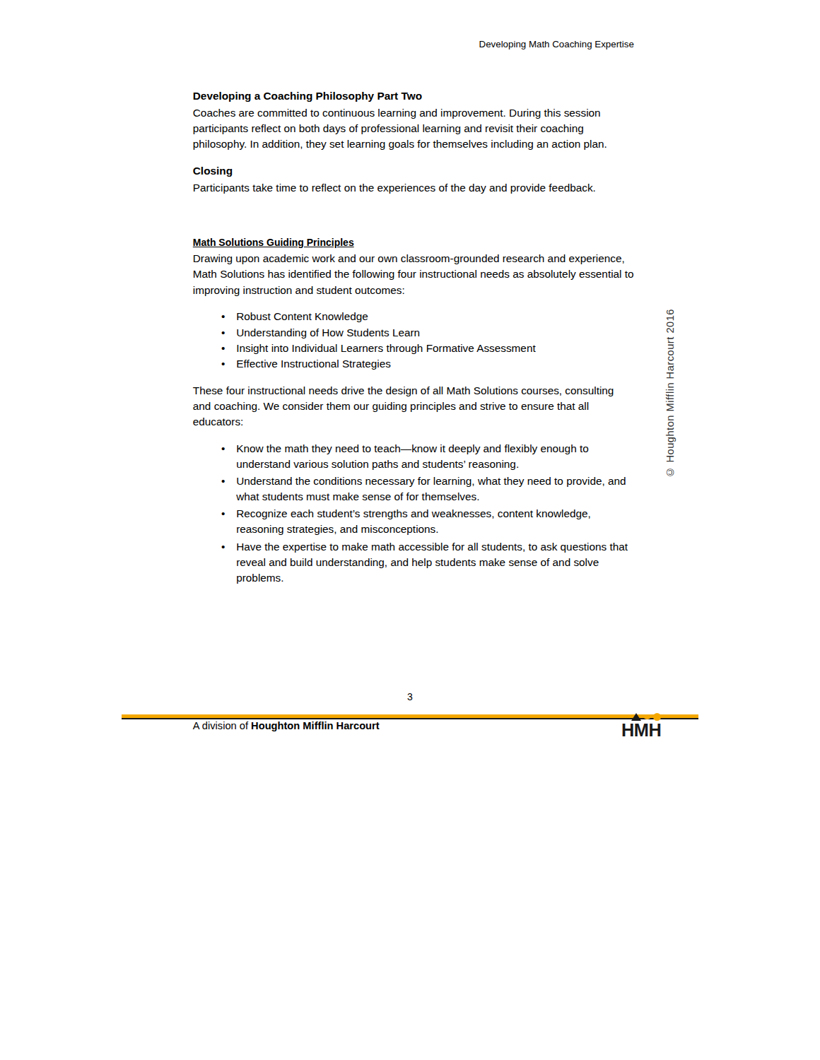Developing Math Coaching Expertise
Developing a Coaching Philosophy Part Two
Coaches are committed to continuous learning and improvement. During this session participants reflect on both days of professional learning and revisit their coaching philosophy. In addition, they set learning goals for themselves including an action plan.
Closing
Participants take time to reflect on the experiences of the day and provide feedback.
Math Solutions Guiding Principles
Drawing upon academic work and our own classroom-grounded research and experience, Math Solutions has identified the following four instructional needs as absolutely essential to improving instruction and student outcomes:
Robust Content Knowledge
Understanding of How Students Learn
Insight into Individual Learners through Formative Assessment
Effective Instructional Strategies
These four instructional needs drive the design of all Math Solutions courses, consulting and coaching. We consider them our guiding principles and strive to ensure that all educators:
Know the math they need to teach—know it deeply and flexibly enough to understand various solution paths and students’ reasoning.
Understand the conditions necessary for learning, what they need to provide, and what students must make sense of for themselves.
Recognize each student’s strengths and weaknesses, content knowledge, reasoning strategies, and misconceptions.
Have the expertise to make math accessible for all students, to ask questions that reveal and build understanding, and help students make sense of and solve problems.
© Houghton Mifflin Harcourt 2016
3
A division of Houghton Mifflin Harcourt
HMH